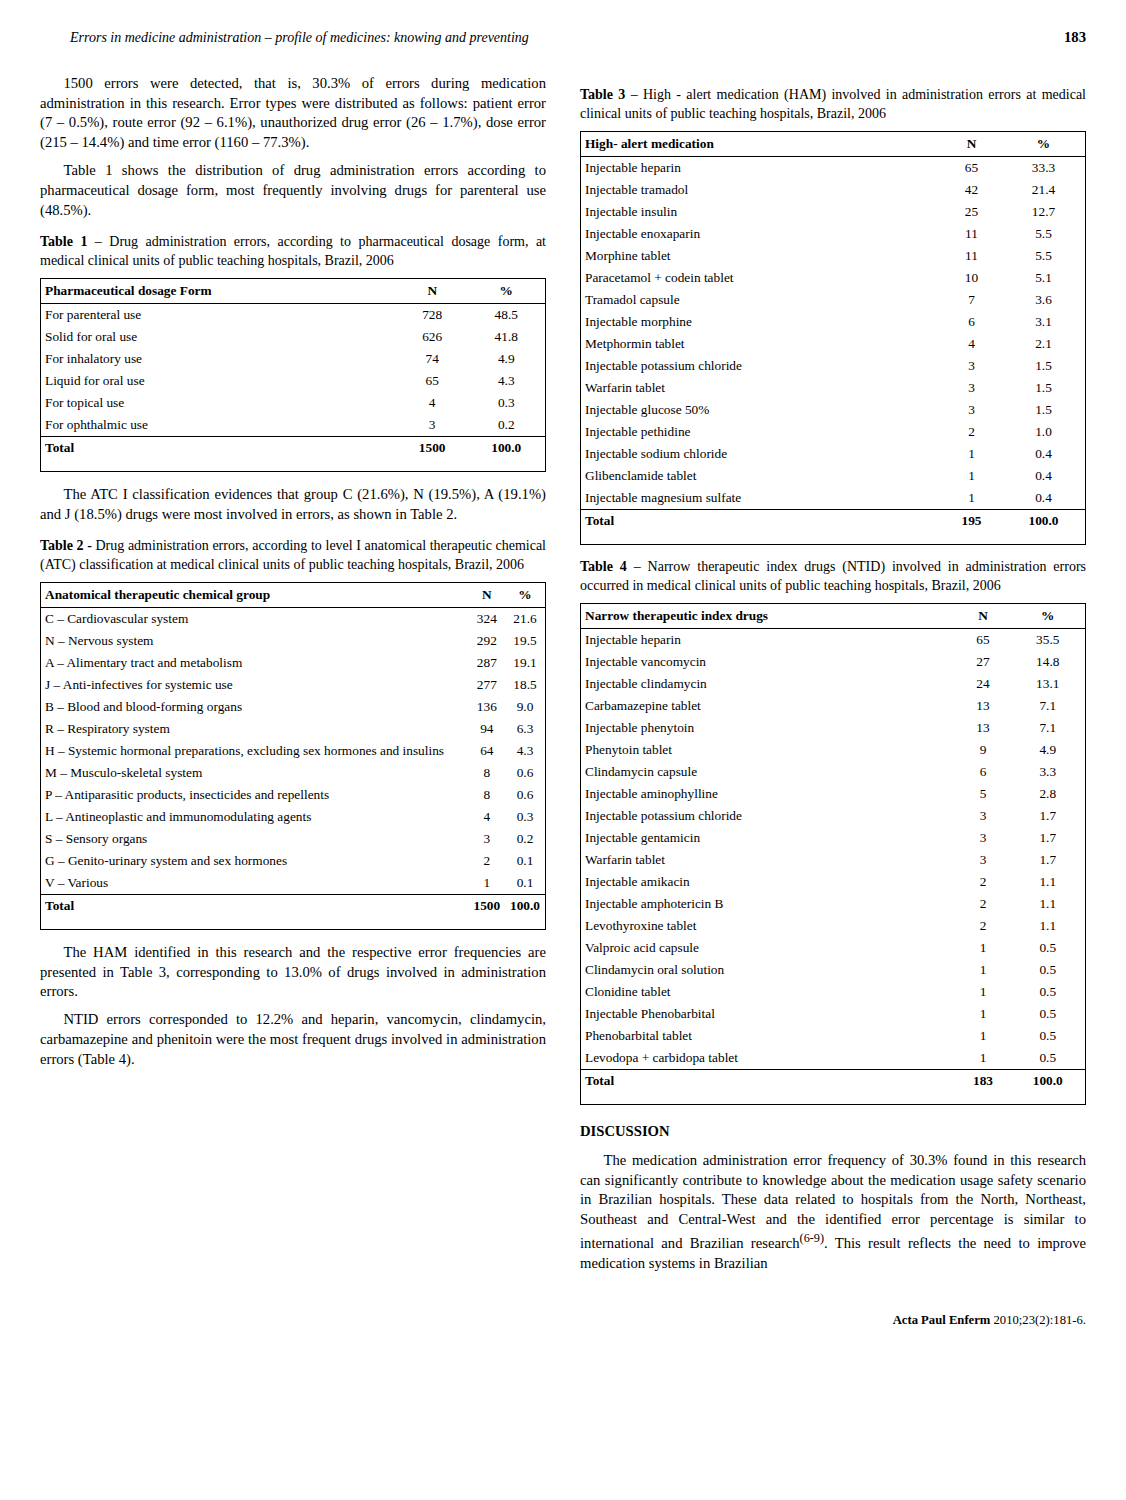Errors in medicine administration – profile of medicines: knowing and preventing
183
1500 errors were detected, that is, 30.3% of errors during medication administration in this research. Error types were distributed as follows: patient error (7 – 0.5%), route error (92 – 6.1%), unauthorized drug error (26 – 1.7%), dose error (215 – 14.4%) and time error (1160 – 77.3%).
Table 1 shows the distribution of drug administration errors according to pharmaceutical dosage form, most frequently involving drugs for parenteral use (48.5%).
Table 1 – Drug administration errors, according to pharmaceutical dosage form, at medical clinical units of public teaching hospitals, Brazil, 2006
| Pharmaceutical dosage Form | N | % |
| --- | --- | --- |
| For parenteral use | 728 | 48.5 |
| Solid for oral use | 626 | 41.8 |
| For inhalatory use | 74 | 4.9 |
| Liquid for oral use | 65 | 4.3 |
| For topical use | 4 | 0.3 |
| For ophthalmic use | 3 | 0.2 |
| Total | 1500 | 100.0 |
The ATC I classification evidences that group C (21.6%), N (19.5%), A (19.1%) and J (18.5%) drugs were most involved in errors, as shown in Table 2.
Table 2 - Drug administration errors, according to level I anatomical therapeutic chemical (ATC) classification at medical clinical units of public teaching hospitals, Brazil, 2006
| Anatomical therapeutic chemical group | N | % |
| --- | --- | --- |
| C – Cardiovascular system | 324 | 21.6 |
| N – Nervous system | 292 | 19.5 |
| A – Alimentary tract and metabolism | 287 | 19.1 |
| J – Anti-infectives for systemic use | 277 | 18.5 |
| B – Blood and blood-forming organs | 136 | 9.0 |
| R – Respiratory system | 94 | 6.3 |
| H – Systemic hormonal preparations, excluding sex hormones and insulins | 64 | 4.3 |
| M – Musculo-skeletal system | 8 | 0.6 |
| P – Antiparasitic products, insecticides and repellents | 8 | 0.6 |
| L – Antineoplastic and immunomodulating agents | 4 | 0.3 |
| S – Sensory organs | 3 | 0.2 |
| G – Genito-urinary system and sex hormones | 2 | 0.1 |
| V – Various | 1 | 0.1 |
| Total | 1500 | 100.0 |
The HAM identified in this research and the respective error frequencies are presented in Table 3, corresponding to 13.0% of drugs involved in administration errors.
NTID errors corresponded to 12.2% and heparin, vancomycin, clindamycin, carbamazepine and phenitoin were the most frequent drugs involved in administration errors (Table 4).
Table 3 – High - alert medication (HAM) involved in administration errors at medical clinical units of public teaching hospitals, Brazil, 2006
| High- alert medication | N | % |
| --- | --- | --- |
| Injectable heparin | 65 | 33.3 |
| Injectable tramadol | 42 | 21.4 |
| Injectable insulin | 25 | 12.7 |
| Injectable enoxaparin | 11 | 5.5 |
| Morphine tablet | 11 | 5.5 |
| Paracetamol + codein tablet | 10 | 5.1 |
| Tramadol capsule | 7 | 3.6 |
| Injectable morphine | 6 | 3.1 |
| Metphormin tablet | 4 | 2.1 |
| Injectable potassium chloride | 3 | 1.5 |
| Warfarin tablet | 3 | 1.5 |
| Injectable glucose 50% | 3 | 1.5 |
| Injectable pethidine | 2 | 1.0 |
| Injectable sodium chloride | 1 | 0.4 |
| Glibenclamide tablet | 1 | 0.4 |
| Injectable magnesium sulfate | 1 | 0.4 |
| Total | 195 | 100.0 |
Table 4 – Narrow therapeutic index drugs (NTID) involved in administration errors occurred in medical clinical units of public teaching hospitals, Brazil, 2006
| Narrow therapeutic index drugs | N | % |
| --- | --- | --- |
| Injectable heparin | 65 | 35.5 |
| Injectable vancomycin | 27 | 14.8 |
| Injectable clindamycin | 24 | 13.1 |
| Carbamazepine tablet | 13 | 7.1 |
| Injectable phenytoin | 13 | 7.1 |
| Phenytoin tablet | 9 | 4.9 |
| Clindamycin capsule | 6 | 3.3 |
| Injectable aminophylline | 5 | 2.8 |
| Injectable potassium chloride | 3 | 1.7 |
| Injectable gentamicin | 3 | 1.7 |
| Warfarin tablet | 3 | 1.7 |
| Injectable amikacin | 2 | 1.1 |
| Injectable amphotericin B | 2 | 1.1 |
| Levothyroxine tablet | 2 | 1.1 |
| Valproic acid capsule | 1 | 0.5 |
| Clindamycin oral solution | 1 | 0.5 |
| Clonidine tablet | 1 | 0.5 |
| Injectable Phenobarbital | 1 | 0.5 |
| Phenobarbital tablet | 1 | 0.5 |
| Levodopa + carbidopa tablet | 1 | 0.5 |
| Total | 183 | 100.0 |
DISCUSSION
The medication administration error frequency of 30.3% found in this research can significantly contribute to knowledge about the medication usage safety scenario in Brazilian hospitals. These data related to hospitals from the North, Northeast, Southeast and Central-West and the identified error percentage is similar to international and Brazilian research(6-9). This result reflects the need to improve medication systems in Brazilian
Acta Paul Enferm 2010;23(2):181-6.